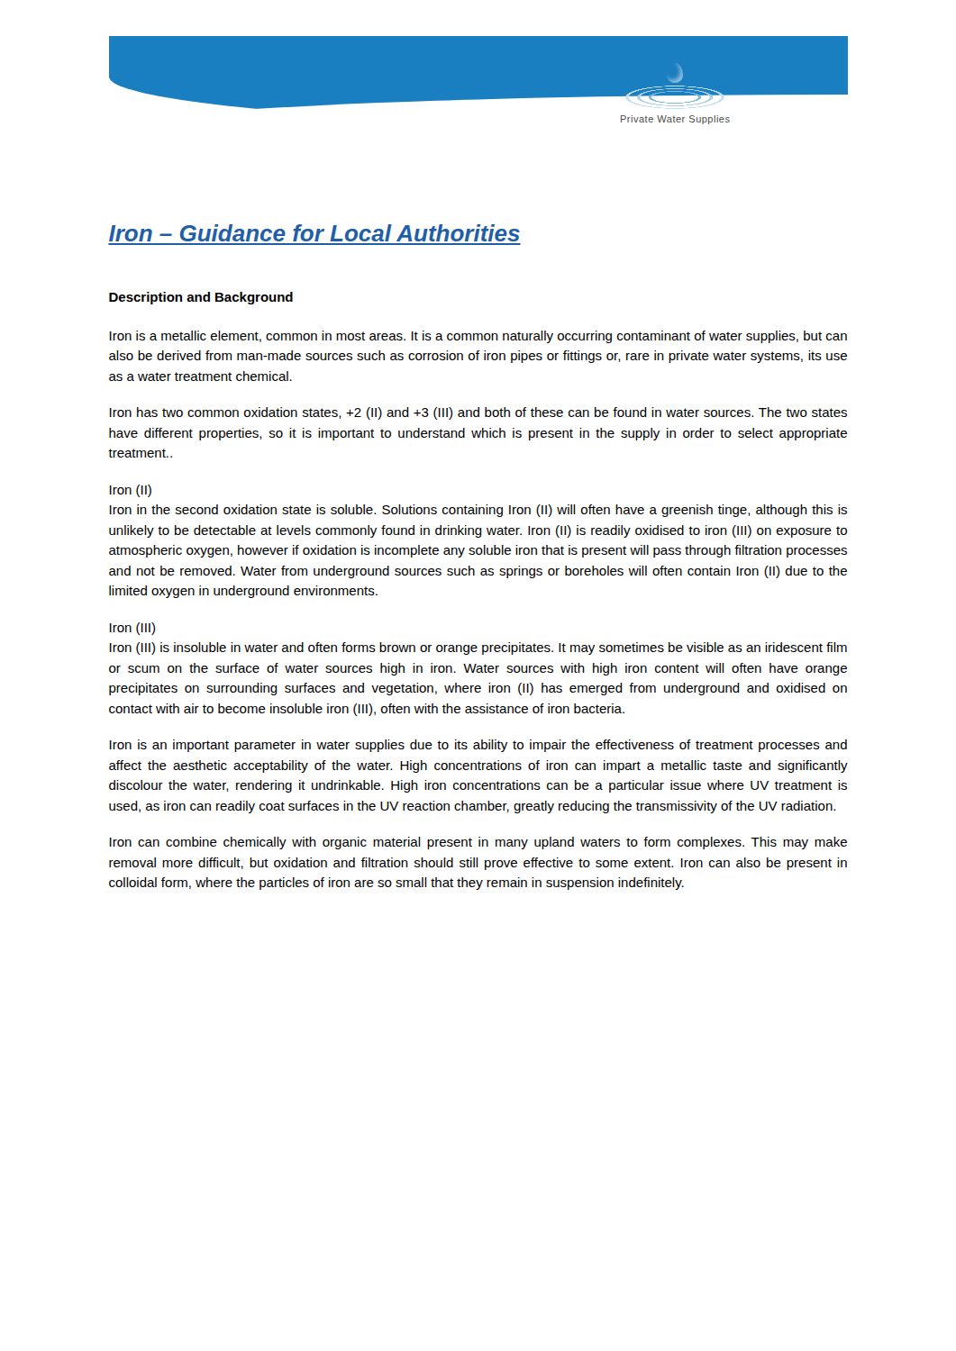Private Water Supplies
Iron – Guidance for Local Authorities
Description and Background
Iron is a metallic element, common in most areas. It is a common naturally occurring contaminant of water supplies, but can also be derived from man-made sources such as corrosion of iron pipes or fittings or, rare in private water systems, its use as a water treatment chemical.
Iron has two common oxidation states, +2 (II) and +3 (III) and both of these can be found in water sources. The two states have different properties, so it is important to understand which is present in the supply in order to select appropriate treatment..
Iron (II)
Iron in the second oxidation state is soluble. Solutions containing Iron (II) will often have a greenish tinge, although this is unlikely to be detectable at levels commonly found in drinking water. Iron (II) is readily oxidised to iron (III) on exposure to atmospheric oxygen, however if oxidation is incomplete any soluble iron that is present will pass through filtration processes and not be removed. Water from underground sources such as springs or boreholes will often contain Iron (II) due to the limited oxygen in underground environments.
Iron (III)
Iron (III) is insoluble in water and often forms brown or orange precipitates. It may sometimes be visible as an iridescent film or scum on the surface of water sources high in iron. Water sources with high iron content will often have orange precipitates on surrounding surfaces and vegetation, where iron (II) has emerged from underground and oxidised on contact with air to become insoluble iron (III), often with the assistance of iron bacteria.
Iron is an important parameter in water supplies due to its ability to impair the effectiveness of treatment processes and affect the aesthetic acceptability of the water. High concentrations of iron can impart a metallic taste and significantly discolour the water, rendering it undrinkable. High iron concentrations can be a particular issue where UV treatment is used, as iron can readily coat surfaces in the UV reaction chamber, greatly reducing the transmissivity of the UV radiation.
Iron can combine chemically with organic material present in many upland waters to form complexes. This may make removal more difficult, but oxidation and filtration should still prove effective to some extent. Iron can also be present in colloidal form, where the particles of iron are so small that they remain in suspension indefinitely.